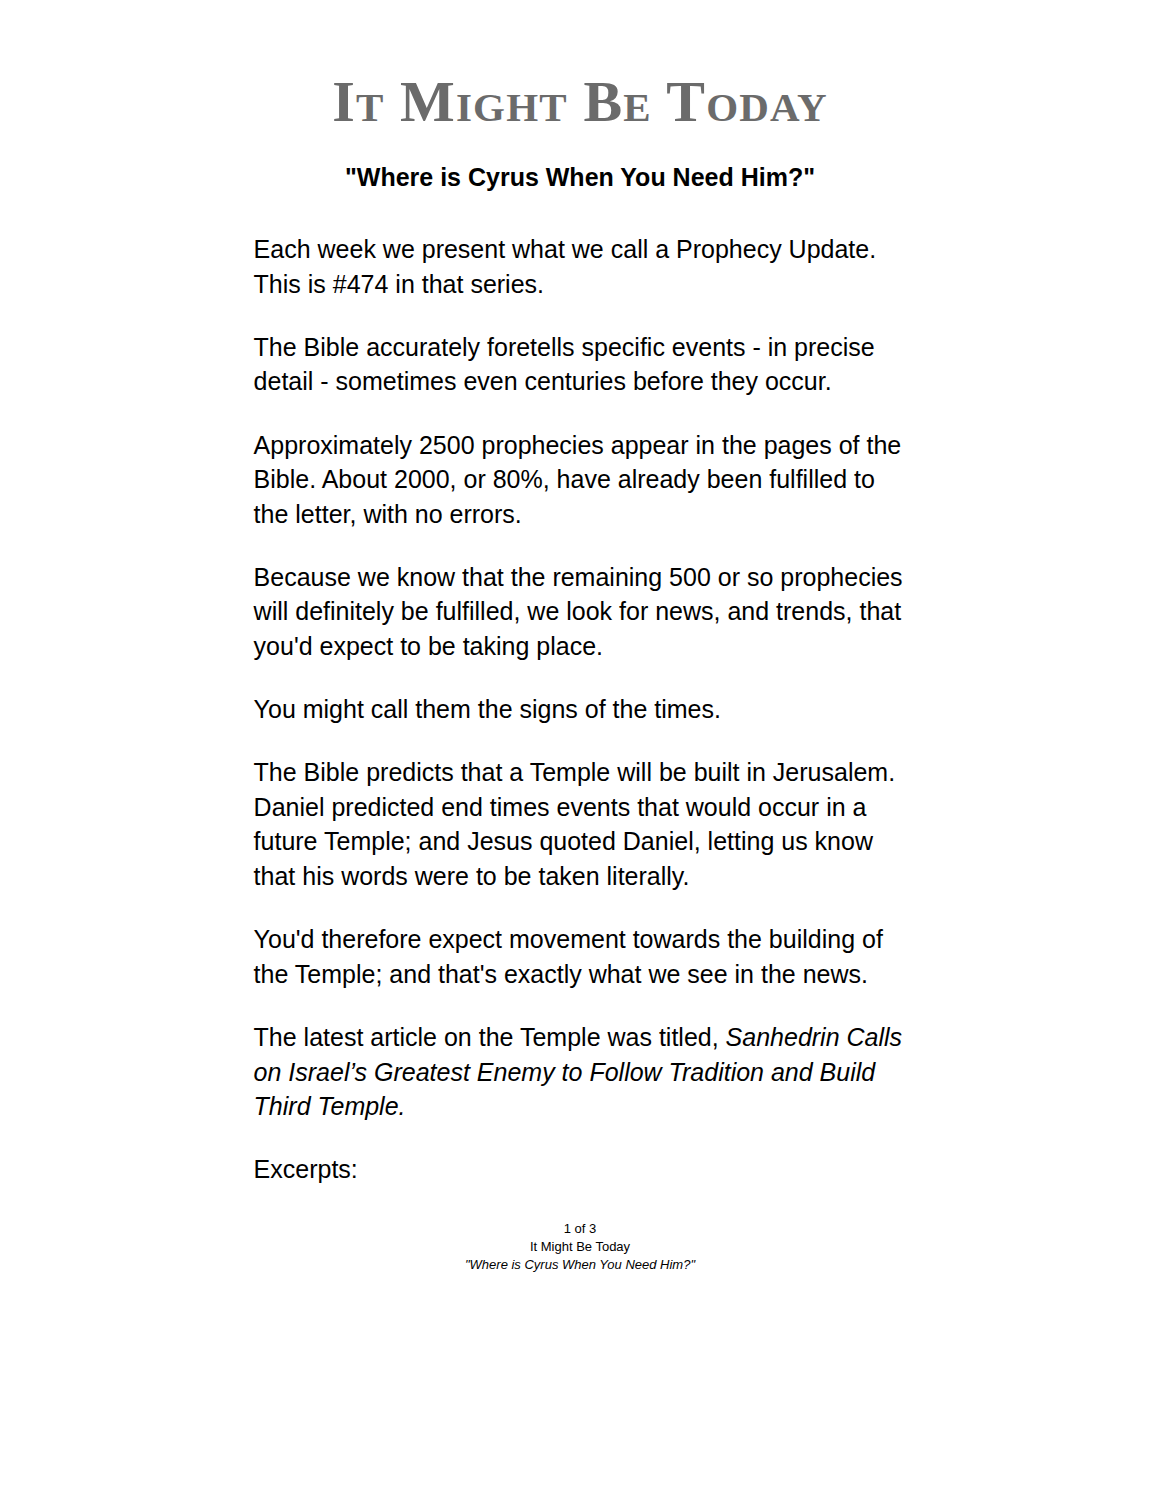It Might Be Today
"Where is Cyrus When You Need Him?"
Each week we present what we call a Prophecy Update. This is #474 in that series.
The Bible accurately foretells specific events - in precise detail - sometimes even centuries before they occur.
Approximately 2500 prophecies appear in the pages of the Bible. About 2000, or 80%, have already been fulfilled to the letter, with no errors.
Because we know that the remaining 500 or so prophecies will definitely be fulfilled, we look for news, and trends, that you'd expect to be taking place.
You might call them the signs of the times.
The Bible predicts that a Temple will be built in Jerusalem. Daniel predicted end times events that would occur in a future Temple; and Jesus quoted Daniel, letting us know that his words were to be taken literally.
You'd therefore expect movement towards the building of the Temple; and that's exactly what we see in the news.
The latest article on the Temple was titled, Sanhedrin Calls on Israel’s Greatest Enemy to Follow Tradition and Build Third Temple.
Excerpts:
1 of 3
It Might Be Today
"Where is Cyrus When You Need Him?"